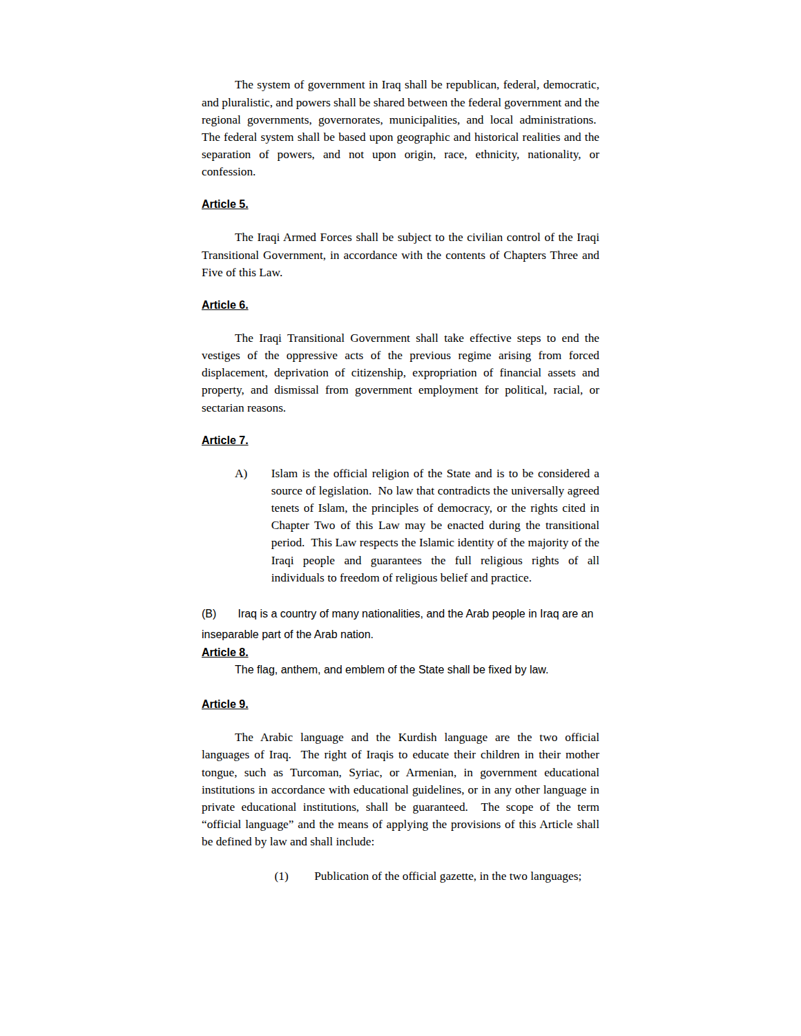The system of government in Iraq shall be republican, federal, democratic, and pluralistic, and powers shall be shared between the federal government and the regional governments, governorates, municipalities, and local administrations. The federal system shall be based upon geographic and historical realities and the separation of powers, and not upon origin, race, ethnicity, nationality, or confession.
Article 5.
The Iraqi Armed Forces shall be subject to the civilian control of the Iraqi Transitional Government, in accordance with the contents of Chapters Three and Five of this Law.
Article 6.
The Iraqi Transitional Government shall take effective steps to end the vestiges of the oppressive acts of the previous regime arising from forced displacement, deprivation of citizenship, expropriation of financial assets and property, and dismissal from government employment for political, racial, or sectarian reasons.
Article 7.
A)
Islam is the official religion of the State and is to be considered a source of legislation. No law that contradicts the universally agreed tenets of Islam, the principles of democracy, or the rights cited in Chapter Two of this Law may be enacted during the transitional period. This Law respects the Islamic identity of the majority of the Iraqi people and guarantees the full religious rights of all individuals to freedom of religious belief and practice.
(B) Iraq is a country of many nationalities, and the Arab people in Iraq are an inseparable part of the Arab nation.
Article 8.
The flag, anthem, and emblem of the State shall be fixed by law.
Article 9.
The Arabic language and the Kurdish language are the two official languages of Iraq. The right of Iraqis to educate their children in their mother tongue, such as Turcoman, Syriac, or Armenian, in government educational institutions in accordance with educational guidelines, or in any other language in private educational institutions, shall be guaranteed. The scope of the term “official language” and the means of applying the provisions of this Article shall be defined by law and shall include:
(1)
Publication of the official gazette, in the two languages;